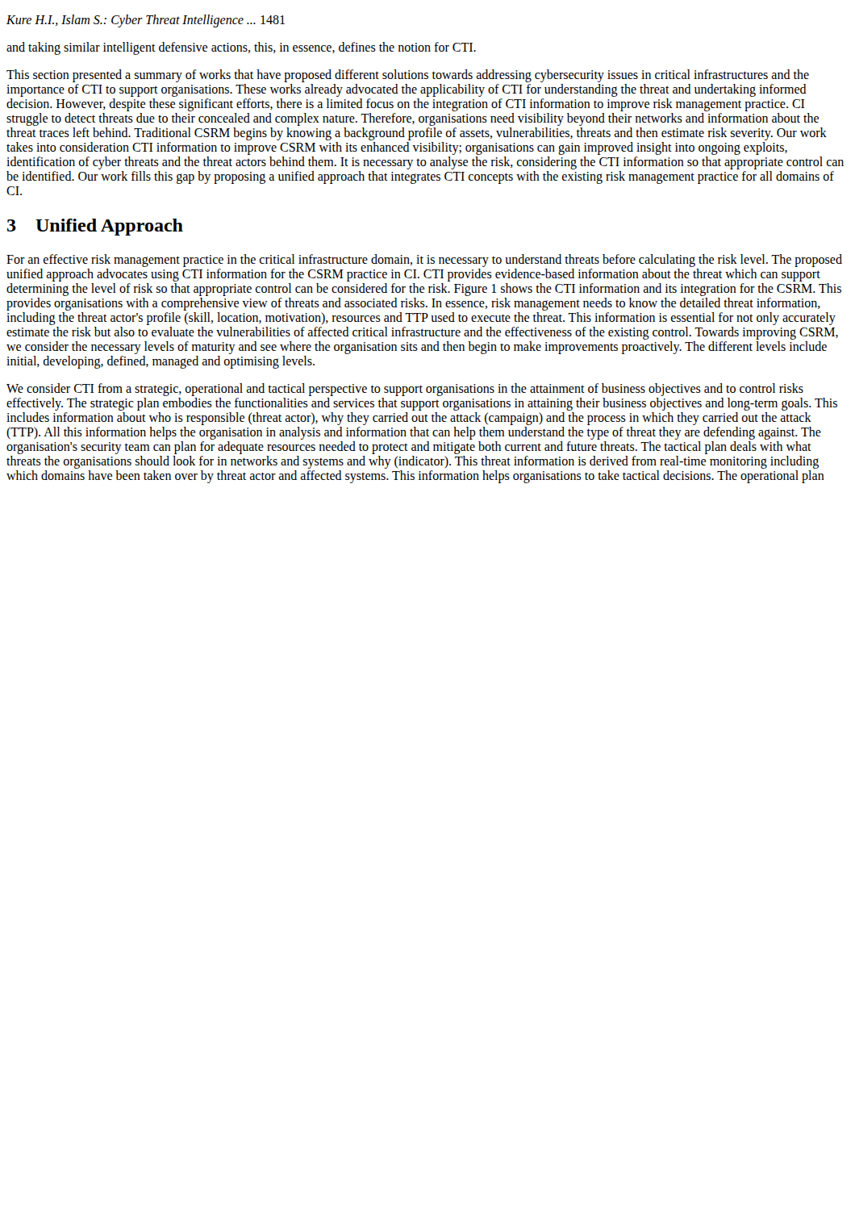Kure H.I., Islam S.: Cyber Threat Intelligence ... 1481
and taking similar intelligent defensive actions, this, in essence, defines the notion for CTI.
This section presented a summary of works that have proposed different solutions towards addressing cybersecurity issues in critical infrastructures and the importance of CTI to support organisations. These works already advocated the applicability of CTI for understanding the threat and undertaking informed decision. However, despite these significant efforts, there is a limited focus on the integration of CTI information to improve risk management practice. CI struggle to detect threats due to their concealed and complex nature. Therefore, organisations need visibility beyond their networks and information about the threat traces left behind. Traditional CSRM begins by knowing a background profile of assets, vulnerabilities, threats and then estimate risk severity. Our work takes into consideration CTI information to improve CSRM with its enhanced visibility; organisations can gain improved insight into ongoing exploits, identification of cyber threats and the threat actors behind them. It is necessary to analyse the risk, considering the CTI information so that appropriate control can be identified. Our work fills this gap by proposing a unified approach that integrates CTI concepts with the existing risk management practice for all domains of CI.
3 Unified Approach
For an effective risk management practice in the critical infrastructure domain, it is necessary to understand threats before calculating the risk level. The proposed unified approach advocates using CTI information for the CSRM practice in CI. CTI provides evidence-based information about the threat which can support determining the level of risk so that appropriate control can be considered for the risk. Figure 1 shows the CTI information and its integration for the CSRM. This provides organisations with a comprehensive view of threats and associated risks. In essence, risk management needs to know the detailed threat information, including the threat actor's profile (skill, location, motivation), resources and TTP used to execute the threat. This information is essential for not only accurately estimate the risk but also to evaluate the vulnerabilities of affected critical infrastructure and the effectiveness of the existing control. Towards improving CSRM, we consider the necessary levels of maturity and see where the organisation sits and then begin to make improvements proactively. The different levels include initial, developing, defined, managed and optimising levels.
We consider CTI from a strategic, operational and tactical perspective to support organisations in the attainment of business objectives and to control risks effectively. The strategic plan embodies the functionalities and services that support organisations in attaining their business objectives and long-term goals. This includes information about who is responsible (threat actor), why they carried out the attack (campaign) and the process in which they carried out the attack (TTP). All this information helps the organisation in analysis and information that can help them understand the type of threat they are defending against. The organisation's security team can plan for adequate resources needed to protect and mitigate both current and future threats. The tactical plan deals with what threats the organisations should look for in networks and systems and why (indicator). This threat information is derived from real-time monitoring including which domains have been taken over by threat actor and affected systems. This information helps organisations to take tactical decisions. The operational plan